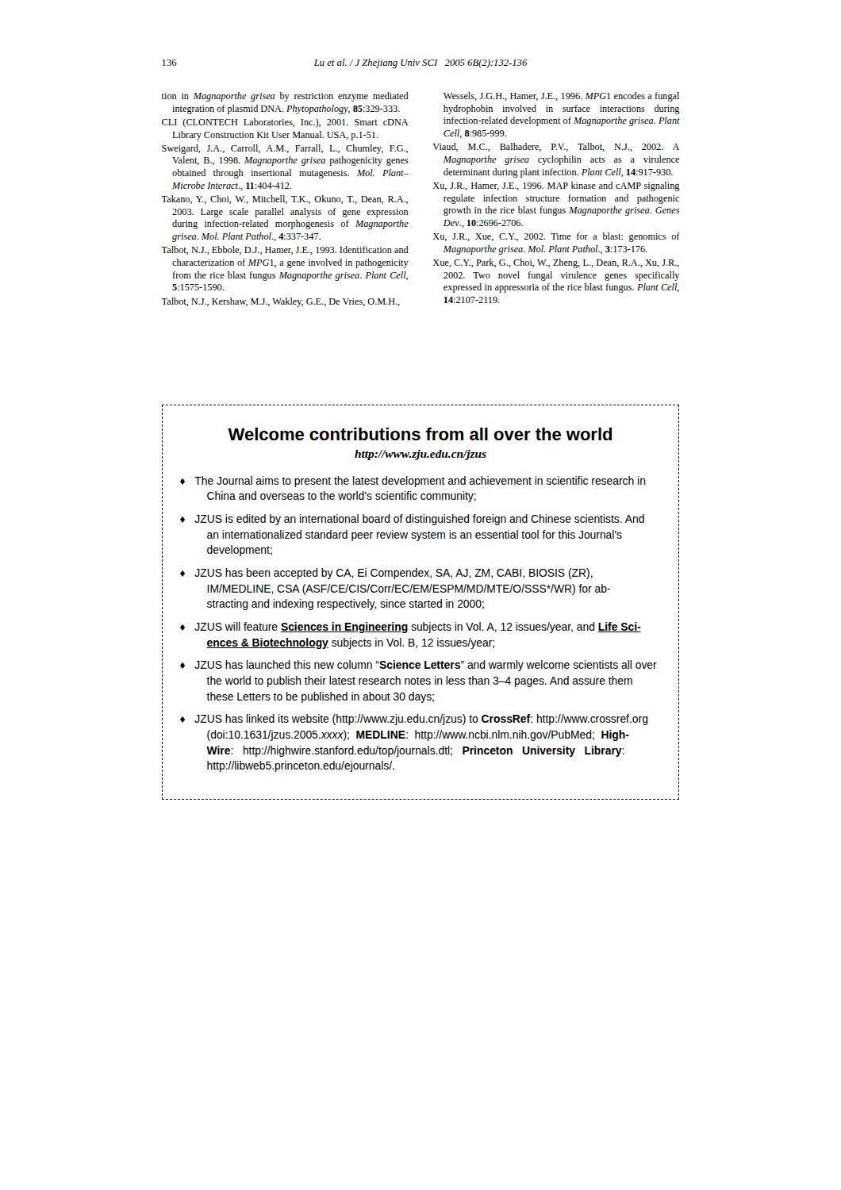136 Lu et al. / J Zhejiang Univ SCI 2005 6B(2):132-136
tion in Magnaporthe grisea by restriction enzyme mediated integration of plasmid DNA. Phytopathology, 85:329-333.
CLI (CLONTECH Laboratories, Inc.), 2001. Smart cDNA Library Construction Kit User Manual. USA, p.1-51.
Sweigard, J.A., Carroll, A.M., Farrall, L., Chumley, F.G., Valent, B., 1998. Magnaporthe grisea pathogenicity genes obtained through insertional mutagenesis. Mol. Plant–Microbe Interact., 11:404-412.
Takano, Y., Choi, W., Mitchell, T.K., Okuno, T., Dean, R.A., 2003. Large scale parallel analysis of gene expression during infection-related morphogenesis of Magnaporthe grisea. Mol. Plant Pathol., 4:337-347.
Talbot, N.J., Ebbole, D.J., Hamer, J.E., 1993. Identification and characterization of MPG1, a gene involved in pathogenicity from the rice blast fungus Magnaporthe grisea. Plant Cell, 5:1575-1590.
Talbot, N.J., Kershaw, M.J., Wakley, G.E., De Vries, O.M.H.,
Wessels, J.G.H., Hamer, J.E., 1996. MPG1 encodes a fungal hydrophobin involved in surface interactions during infection-related development of Magnaporthe grisea. Plant Cell, 8:985-999.
Viaud, M.C., Balhadere, P.V., Talbot, N.J., 2002. A Magnaporthe grisea cyclophilin acts as a virulence determinant during plant infection. Plant Cell, 14:917-930.
Xu, J.R., Hamer, J.E., 1996. MAP kinase and cAMP signaling regulate infection structure formation and pathogenic growth in the rice blast fungus Magnaporthe grisea. Genes Dev., 10:2696-2706.
Xu, J.R., Xue, C.Y., 2002. Time for a blast: genomics of Magnaporthe grisea. Mol. Plant Pathol., 3:173-176.
Xue, C.Y., Park, G., Choi, W., Zheng, L., Dean, R.A., Xu, J.R., 2002. Two novel fungal virulence genes specifically expressed in appressoria of the rice blast fungus. Plant Cell, 14:2107-2119.
Welcome contributions from all over the world
http://www.zju.edu.cn/jzus
The Journal aims to present the latest development and achievement in scientific research in China and overseas to the world's scientific community;
JZUS is edited by an international board of distinguished foreign and Chinese scientists. And an internationalized standard peer review system is an essential tool for this Journal's development;
JZUS has been accepted by CA, Ei Compendex, SA, AJ, ZM, CABI, BIOSIS (ZR), IM/MEDLINE, CSA (ASF/CE/CIS/Corr/EC/EM/ESPM/MD/MTE/O/SSS*/WR) for ab-stracting and indexing respectively, since started in 2000;
JZUS will feature Sciences in Engineering subjects in Vol. A, 12 issues/year, and Life Sci-ences & Biotechnology subjects in Vol. B, 12 issues/year;
JZUS has launched this new column “Science Letters” and warmly welcome scientists all over the world to publish their latest research notes in less than 3–4 pages. And assure them these Letters to be published in about 30 days;
JZUS has linked its website (http://www.zju.edu.cn/jzus) to CrossRef: http://www.crossref.org (doi:10.1631/jzus.2005.xxxx); MEDLINE: http://www.ncbi.nlm.nih.gov/PubMed; High-Wire: http://highwire.stanford.edu/top/journals.dtl; Princeton University Library: http://libweb5.princeton.edu/ejournals/.